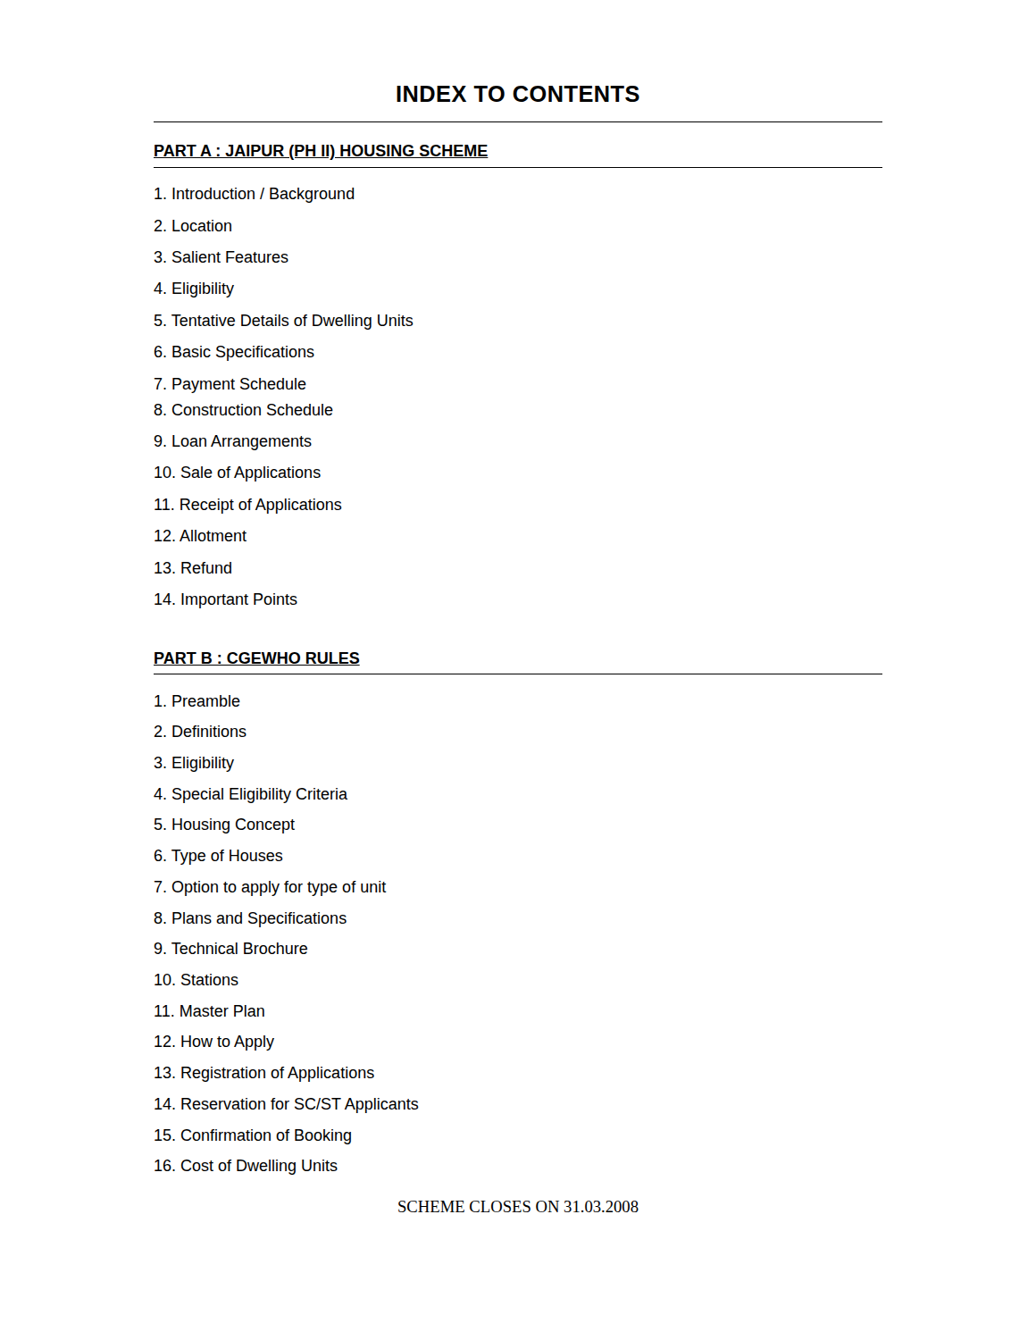INDEX TO CONTENTS
PART A : JAIPUR (PH II) HOUSING SCHEME
1. Introduction / Background
2. Location
3. Salient Features
4. Eligibility
5. Tentative Details of Dwelling Units
6. Basic Specifications
7. Payment Schedule
8. Construction Schedule
9. Loan Arrangements
10. Sale of Applications
11. Receipt of Applications
12. Allotment
13. Refund
14. Important Points
PART B : CGEWHO RULES
1. Preamble
2. Definitions
3. Eligibility
4. Special Eligibility Criteria
5. Housing Concept
6. Type of Houses
7. Option to apply for type of unit
8. Plans and Specifications
9. Technical Brochure
10. Stations
11. Master Plan
12. How to Apply
13. Registration of Applications
14. Reservation for SC/ST Applicants
15. Confirmation of Booking
16. Cost of Dwelling Units
SCHEME CLOSES ON 31.03.2008